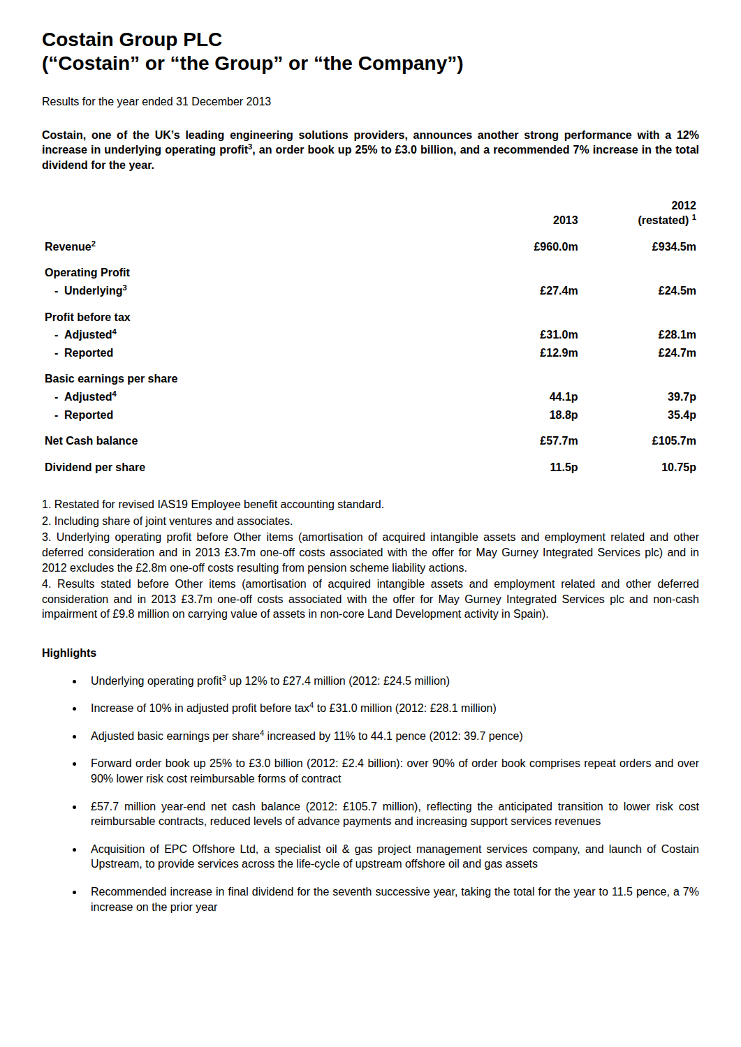Costain Group PLC
(“Costain” or “the Group” or “the Company”)
Results for the year ended 31 December 2013
Costain, one of the UK’s leading engineering solutions providers, announces another strong performance with a 12% increase in underlying operating profit3, an order book up 25% to £3.0 billion, and a recommended 7% increase in the total dividend for the year.
| | 2013 | 2012 (restated) 1 |
| --- | --- | --- |
| Revenue 2 | £960.0m | £934.5m |
| Operating Profit | | |
| - Underlying 3 | £27.4m | £24.5m |
| Profit before tax | | |
| - Adjusted 4 | £31.0m | £28.1m |
| - Reported | £12.9m | £24.7m |
| Basic earnings per share | | |
| - Adjusted 4 | 44.1p | 39.7p |
| - Reported | 18.8p | 35.4p |
| Net Cash balance | £57.7m | £105.7m |
| Dividend per share | 11.5p | 10.75p |
1. Restated for revised IAS19 Employee benefit accounting standard.
2. Including share of joint ventures and associates.
3. Underlying operating profit before Other items (amortisation of acquired intangible assets and employment related and other deferred consideration and in 2013 £3.7m one-off costs associated with the offer for May Gurney Integrated Services plc) and in 2012 excludes the £2.8m one-off costs resulting from pension scheme liability actions.
4. Results stated before Other items (amortisation of acquired intangible assets and employment related and other deferred consideration and in 2013 £3.7m one-off costs associated with the offer for May Gurney Integrated Services plc and non-cash impairment of £9.8 million on carrying value of assets in non-core Land Development activity in Spain).
Highlights
Underlying operating profit3 up 12% to £27.4 million (2012: £24.5 million)
Increase of 10% in adjusted profit before tax4 to £31.0 million (2012: £28.1 million)
Adjusted basic earnings per share4 increased by 11% to 44.1 pence (2012: 39.7 pence)
Forward order book up 25% to £3.0 billion (2012: £2.4 billion): over 90% of order book comprises repeat orders and over 90% lower risk cost reimbursable forms of contract
£57.7 million year-end net cash balance (2012: £105.7 million), reflecting the anticipated transition to lower risk cost reimbursable contracts, reduced levels of advance payments and increasing support services revenues
Acquisition of EPC Offshore Ltd, a specialist oil & gas project management services company, and launch of Costain Upstream, to provide services across the life-cycle of upstream offshore oil and gas assets
Recommended increase in final dividend for the seventh successive year, taking the total for the year to 11.5 pence, a 7% increase on the prior year